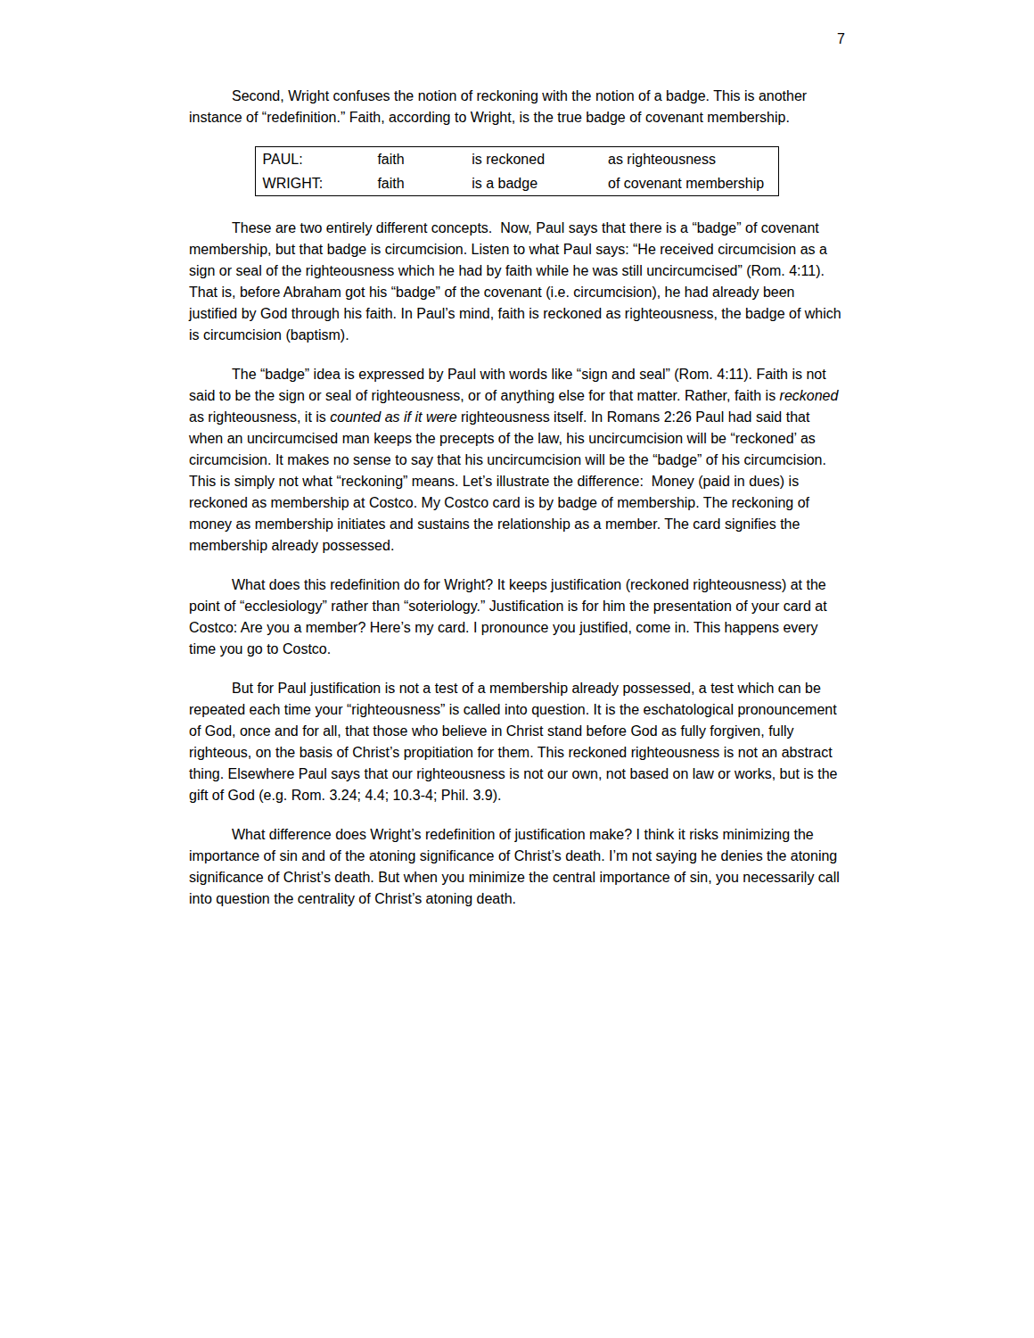7
Second, Wright confuses the notion of reckoning with the notion of a badge. This is another instance of “redefinition.” Faith, according to Wright, is the true badge of covenant membership.
| PAUL: | faith | is reckoned | as righteousness |
| WRIGHT: | faith | is a badge | of covenant membership |
These are two entirely different concepts. Now, Paul says that there is a “badge” of covenant membership, but that badge is circumcision. Listen to what Paul says: “He received circumcision as a sign or seal of the righteousness which he had by faith while he was still uncircumcised” (Rom. 4:11). That is, before Abraham got his “badge” of the covenant (i.e. circumcision), he had already been justified by God through his faith. In Paul’s mind, faith is reckoned as righteousness, the badge of which is circumcision (baptism).
The “badge” idea is expressed by Paul with words like “sign and seal” (Rom. 4:11). Faith is not said to be the sign or seal of righteousness, or of anything else for that matter. Rather, faith is reckoned as righteousness, it is counted as if it were righteousness itself. In Romans 2:26 Paul had said that when an uncircumcised man keeps the precepts of the law, his uncircumcision will be “reckoned’ as circumcision. It makes no sense to say that his uncircumcision will be the “badge” of his circumcision. This is simply not what “reckoning” means. Let’s illustrate the difference: Money (paid in dues) is reckoned as membership at Costco. My Costco card is by badge of membership. The reckoning of money as membership initiates and sustains the relationship as a member. The card signifies the membership already possessed.
What does this redefinition do for Wright? It keeps justification (reckoned righteousness) at the point of “ecclesiology” rather than “soteriology.” Justification is for him the presentation of your card at Costco: Are you a member? Here’s my card. I pronounce you justified, come in. This happens every time you go to Costco.
But for Paul justification is not a test of a membership already possessed, a test which can be repeated each time your “righteousness” is called into question. It is the eschatological pronouncement of God, once and for all, that those who believe in Christ stand before God as fully forgiven, fully righteous, on the basis of Christ’s propitiation for them. This reckoned righteousness is not an abstract thing. Elsewhere Paul says that our righteousness is not our own, not based on law or works, but is the gift of God (e.g. Rom. 3.24; 4.4; 10.3-4; Phil. 3.9).
What difference does Wright’s redefinition of justification make? I think it risks minimizing the importance of sin and of the atoning significance of Christ’s death. I’m not saying he denies the atoning significance of Christ’s death. But when you minimize the central importance of sin, you necessarily call into question the centrality of Christ’s atoning death.